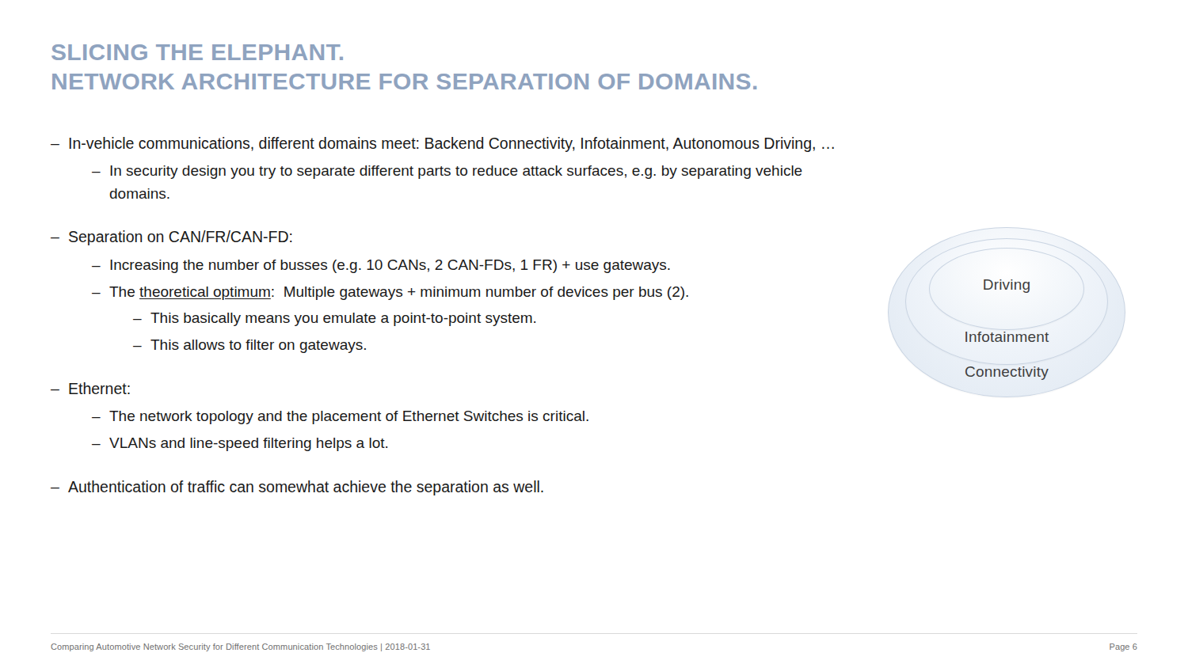Slicing the Elephant. Network Architecture for Separation of Domains.
In-vehicle communications, different domains meet: Backend Connectivity, Infotainment, Autonomous Driving, …
In security design you try to separate different parts to reduce attack surfaces, e.g. by separating vehicle domains.
Separation on CAN/FR/CAN-FD:
Increasing the number of busses (e.g. 10 CANs, 2 CAN-FDs, 1 FR) + use gateways.
The theoretical optimum: Multiple gateways + minimum number of devices per bus (2).
This basically means you emulate a point-to-point system.
This allows to filter on gateways.
Ethernet:
The network topology and the placement of Ethernet Switches is critical.
VLANs and line-speed filtering helps a lot.
Authentication of traffic can somewhat achieve the separation as well.
Driving
Infotainment
Connectivity
Comparing Automotive Network Security for Different Communication Technologies | 2018-01-31
Page 6